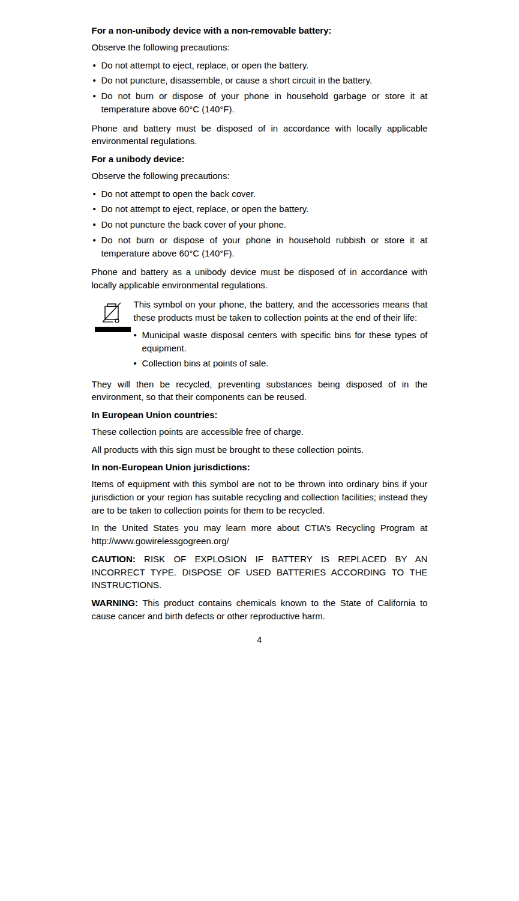For a non-unibody device with a non-removable battery:
Observe the following precautions:
Do not attempt to eject, replace, or open the battery.
Do not puncture, disassemble, or cause a short circuit in the battery.
Do not burn or dispose of your phone in household garbage or store it at temperature above 60°C (140°F).
Phone and battery must be disposed of in accordance with locally applicable environmental regulations.
For a unibody device:
Observe the following precautions:
Do not attempt to open the back cover.
Do not attempt to eject, replace, or open the battery.
Do not puncture the back cover of your phone.
Do not burn or dispose of your phone in household rubbish or store it at temperature above 60°C (140°F).
Phone and battery as a unibody device must be disposed of in accordance with locally applicable environmental regulations.
This symbol on your phone, the battery, and the accessories means that these products must be taken to collection points at the end of their life:
Municipal waste disposal centers with specific bins for these types of equipment.
Collection bins at points of sale.
They will then be recycled, preventing substances being disposed of in the environment, so that their components can be reused.
In European Union countries:
These collection points are accessible free of charge.
All products with this sign must be brought to these collection points.
In non-European Union jurisdictions:
Items of equipment with this symbol are not to be thrown into ordinary bins if your jurisdiction or your region has suitable recycling and collection facilities; instead they are to be taken to collection points for them to be recycled.
In the United States you may learn more about CTIA’s Recycling Program at http://www.gowirelessgogreen.org/
CAUTION: RISK OF EXPLOSION IF BATTERY IS REPLACED BY AN INCORRECT TYPE. DISPOSE OF USED BATTERIES ACCORDING TO THE INSTRUCTIONS.
WARNING: This product contains chemicals known to the State of California to cause cancer and birth defects or other reproductive harm.
4